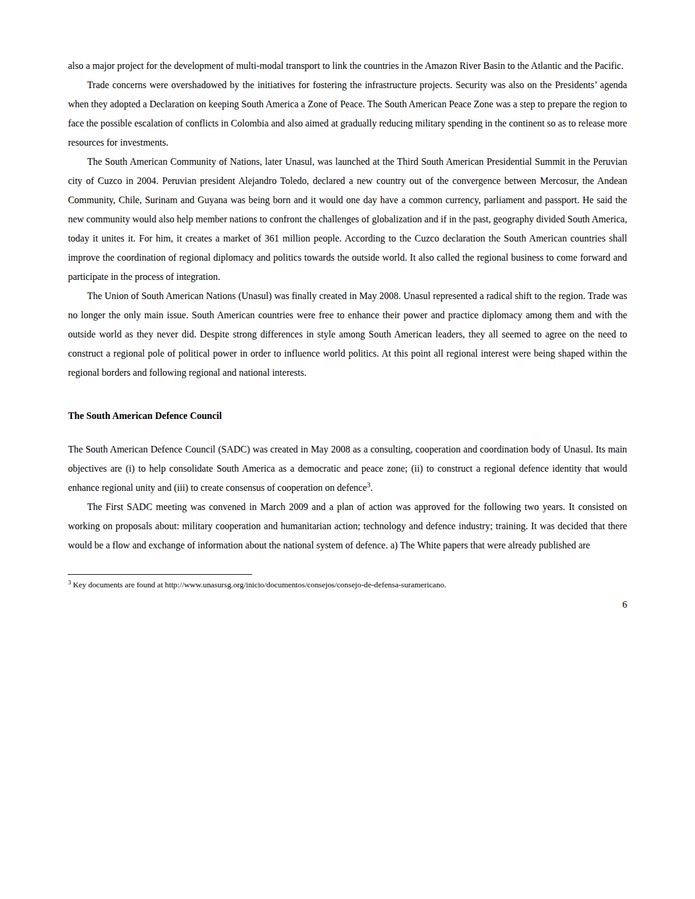also a major project for the development of multi-modal transport to link the countries in the Amazon River Basin to the Atlantic and the Pacific.
Trade concerns were overshadowed by the initiatives for fostering the infrastructure projects. Security was also on the Presidents’ agenda when they adopted a Declaration on keeping South America a Zone of Peace. The South American Peace Zone was a step to prepare the region to face the possible escalation of conflicts in Colombia and also aimed at gradually reducing military spending in the continent so as to release more resources for investments.
The South American Community of Nations, later Unasul, was launched at the Third South American Presidential Summit in the Peruvian city of Cuzco in 2004. Peruvian president Alejandro Toledo, declared a new country out of the convergence between Mercosur, the Andean Community, Chile, Surinam and Guyana was being born and it would one day have a common currency, parliament and passport. He said the new community would also help member nations to confront the challenges of globalization and if in the past, geography divided South America, today it unites it. For him, it creates a market of 361 million people. According to the Cuzco declaration the South American countries shall improve the coordination of regional diplomacy and politics towards the outside world. It also called the regional business to come forward and participate in the process of integration.
The Union of South American Nations (Unasul) was finally created in May 2008. Unasul represented a radical shift to the region. Trade was no longer the only main issue. South American countries were free to enhance their power and practice diplomacy among them and with the outside world as they never did. Despite strong differences in style among South American leaders, they all seemed to agree on the need to construct a regional pole of political power in order to influence world politics. At this point all regional interest were being shaped within the regional borders and following regional and national interests.
The South American Defence Council
The South American Defence Council (SADC) was created in May 2008 as a consulting, cooperation and coordination body of Unasul. Its main objectives are (i) to help consolidate South America as a democratic and peace zone; (ii) to construct a regional defence identity that would enhance regional unity and (iii) to create consensus of cooperation on defence3.
The First SADC meeting was convened in March 2009 and a plan of action was approved for the following two years. It consisted on working on proposals about: military cooperation and humanitarian action; technology and defence industry; training. It was decided that there would be a flow and exchange of information about the national system of defence. a) The White papers that were already published are
3 Key documents are found at http://www.unasursg.org/inicio/documentos/consejos/consejo-de-defensa-suramericano.
6